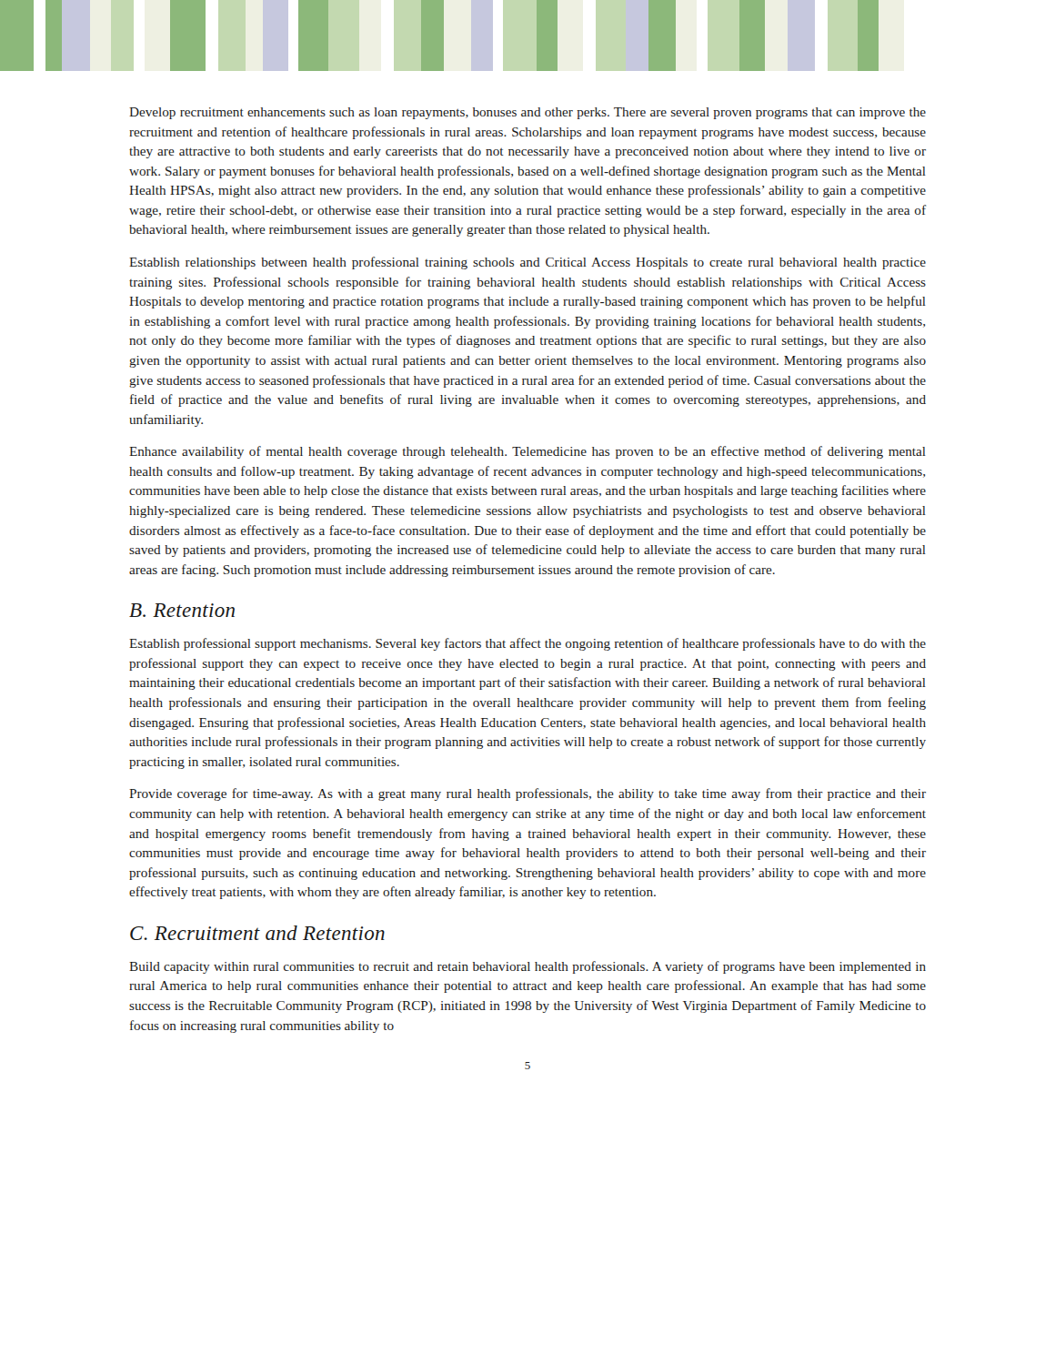Develop recruitment enhancements such as loan repayments, bonuses and other perks. There are several proven programs that can improve the recruitment and retention of healthcare professionals in rural areas. Scholarships and loan repayment programs have modest success, because they are attractive to both students and early careerists that do not necessarily have a preconceived notion about where they intend to live or work. Salary or payment bonuses for behavioral health professionals, based on a well-defined shortage designation program such as the Mental Health HPSAs, might also attract new providers. In the end, any solution that would enhance these professionals’ ability to gain a competitive wage, retire their school-debt, or otherwise ease their transition into a rural practice setting would be a step forward, especially in the area of behavioral health, where reimbursement issues are generally greater than those related to physical health.
Establish relationships between health professional training schools and Critical Access Hospitals to create rural behavioral health practice training sites. Professional schools responsible for training behavioral health students should establish relationships with Critical Access Hospitals to develop mentoring and practice rotation programs that include a rurally-based training component which has proven to be helpful in establishing a comfort level with rural practice among health professionals. By providing training locations for behavioral health students, not only do they become more familiar with the types of diagnoses and treatment options that are specific to rural settings, but they are also given the opportunity to assist with actual rural patients and can better orient themselves to the local environment. Mentoring programs also give students access to seasoned professionals that have practiced in a rural area for an extended period of time. Casual conversations about the field of practice and the value and benefits of rural living are invaluable when it comes to overcoming stereotypes, apprehensions, and unfamiliarity.
Enhance availability of mental health coverage through telehealth. Telemedicine has proven to be an effective method of delivering mental health consults and follow-up treatment. By taking advantage of recent advances in computer technology and high-speed telecommunications, communities have been able to help close the distance that exists between rural areas, and the urban hospitals and large teaching facilities where highly-specialized care is being rendered. These telemedicine sessions allow psychiatrists and psychologists to test and observe behavioral disorders almost as effectively as a face-to-face consultation. Due to their ease of deployment and the time and effort that could potentially be saved by patients and providers, promoting the increased use of telemedicine could help to alleviate the access to care burden that many rural areas are facing. Such promotion must include addressing reimbursement issues around the remote provision of care.
B. Retention
Establish professional support mechanisms. Several key factors that affect the ongoing retention of healthcare professionals have to do with the professional support they can expect to receive once they have elected to begin a rural practice. At that point, connecting with peers and maintaining their educational credentials become an important part of their satisfaction with their career. Building a network of rural behavioral health professionals and ensuring their participation in the overall healthcare provider community will help to prevent them from feeling disengaged. Ensuring that professional societies, Areas Health Education Centers, state behavioral health agencies, and local behavioral health authorities include rural professionals in their program planning and activities will help to create a robust network of support for those currently practicing in smaller, isolated rural communities.
Provide coverage for time-away. As with a great many rural health professionals, the ability to take time away from their practice and their community can help with retention. A behavioral health emergency can strike at any time of the night or day and both local law enforcement and hospital emergency rooms benefit tremendously from having a trained behavioral health expert in their community. However, these communities must provide and encourage time away for behavioral health providers to attend to both their personal well-being and their professional pursuits, such as continuing education and networking. Strengthening behavioral health providers’ ability to cope with and more effectively treat patients, with whom they are often already familiar, is another key to retention.
C. Recruitment and Retention
Build capacity within rural communities to recruit and retain behavioral health professionals. A variety of programs have been implemented in rural America to help rural communities enhance their potential to attract and keep health care professional. An example that has had some success is the Recruitable Community Program (RCP), initiated in 1998 by the University of West Virginia Department of Family Medicine to focus on increasing rural communities ability to
5